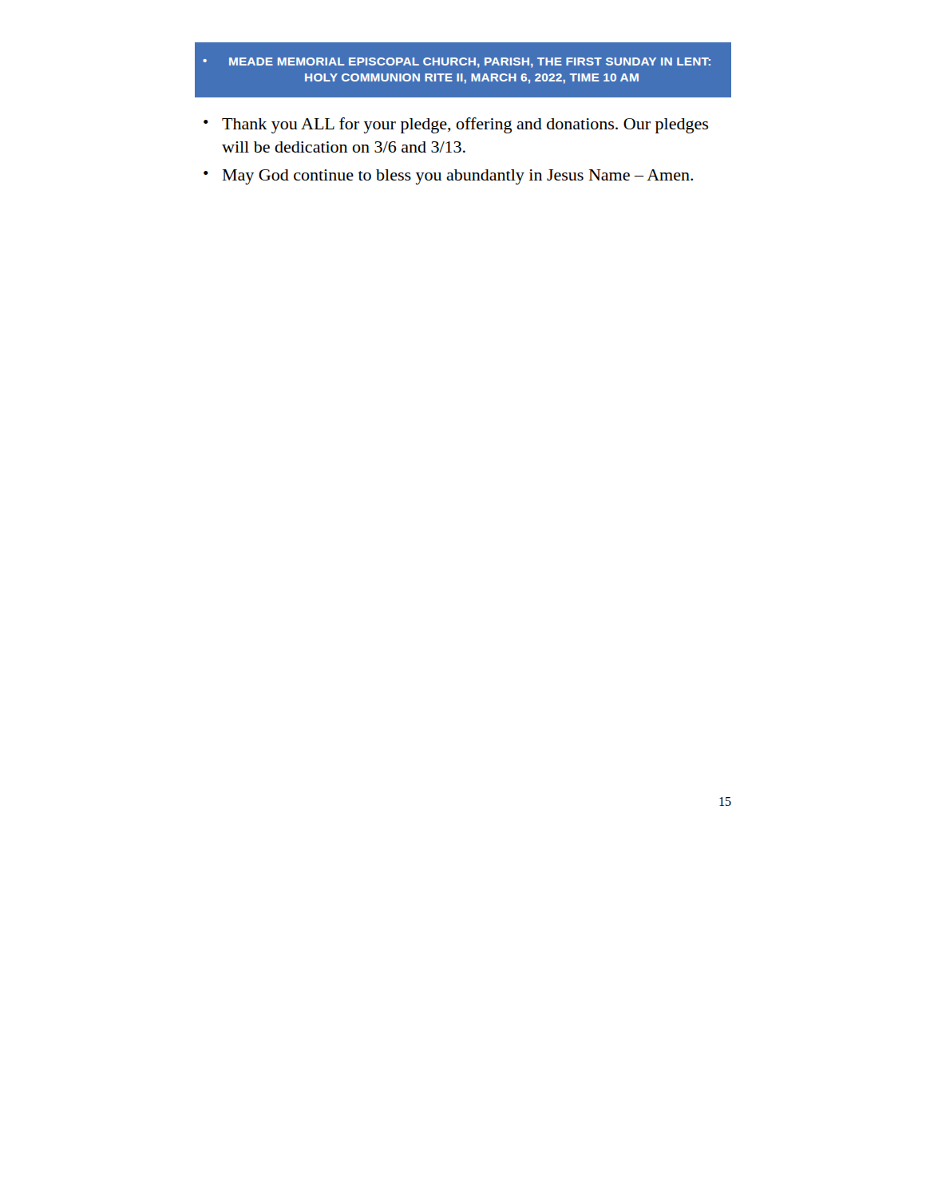MEADE MEMORIAL EPISCOPAL CHURCH, PARISH, THE FIRST SUNDAY IN LENT: HOLY COMMUNION RITE II, MARCH 6, 2022, TIME 10 AM
Thank you ALL for your pledge, offering and donations. Our pledges will be dedication on 3/6 and 3/13.
May God continue to bless you abundantly in Jesus Name – Amen.
15